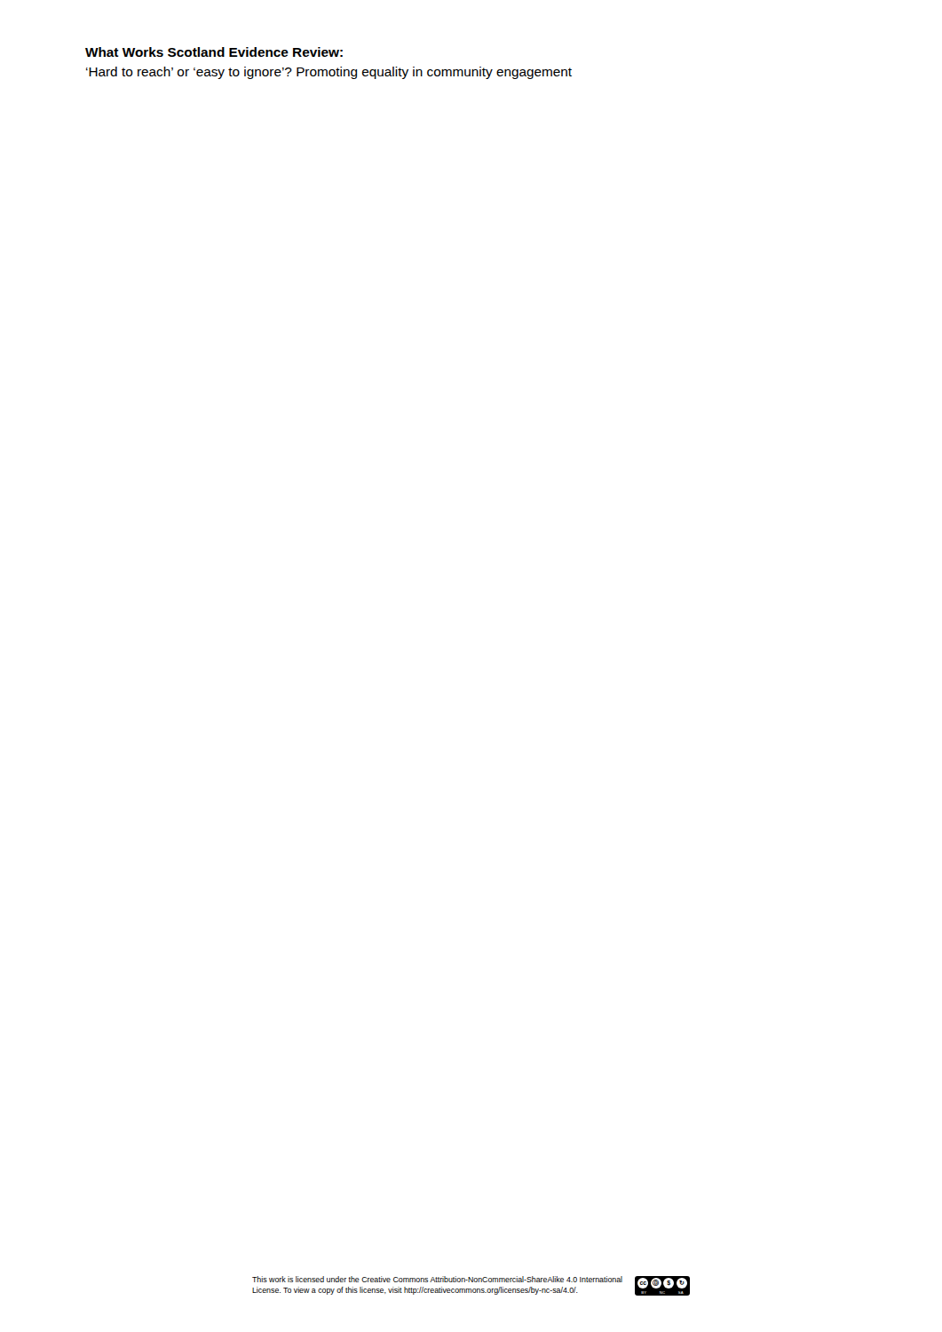What Works Scotland Evidence Review:
‘Hard to reach’ or ‘easy to ignore’? Promoting equality in community engagement
This work is licensed under the Creative Commons Attribution-NonCommercial-ShareAlike 4.0 International
License. To view a copy of this license, visit http://creativecommons.org/licenses/by-nc-sa/4.0/.
ccⒹ$↻
BY NC SA